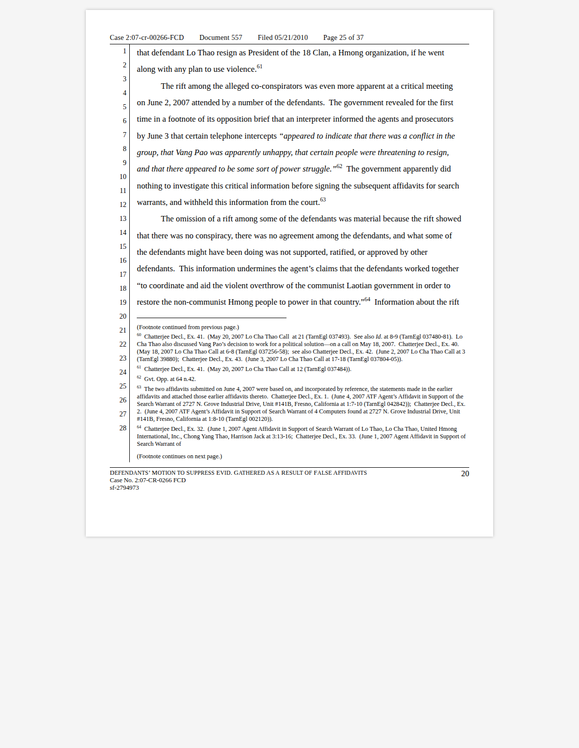Case 2:07-cr-00266-FCD Document 557 Filed 05/21/2010 Page 25 of 37
1
2
3
4
5
6
7
8
9
10
11
12
13
14
15
16
17
18
19
20
21
22
23
24
25
26
27
28
that defendant Lo Thao resign as President of the 18 Clan, a Hmong organization, if he went
along with any plan to use violence.61
The rift among the alleged co-conspirators was even more apparent at a critical meeting
on June 2, 2007 attended by a number of the defendants. The government revealed for the first
time in a footnote of its opposition brief that an interpreter informed the agents and prosecutors
by June 3 that certain telephone intercepts “appeared to indicate that there was a conflict in the
group, that Vang Pao was apparently unhappy, that certain people were threatening to resign,
and that there appeared to be some sort of power struggle.”62 The government apparently did
nothing to investigate this critical information before signing the subsequent affidavits for search
warrants, and withheld this information from the court.63
The omission of a rift among some of the defendants was material because the rift showed
that there was no conspiracy, there was no agreement among the defendants, and what some of
the defendants might have been doing was not supported, ratified, or approved by other
defendants. This information undermines the agent’s claims that the defendants worked together
“to coordinate and aid the violent overthrow of the communist Laotian government in order to
restore the non-communist Hmong people to power in that country.”64 Information about the rift
(Footnote continued from previous page.)
60 Chatterjee Decl., Ex. 41. (May 20, 2007 Lo Cha Thao Call at 21 (TarnEgl 037493). See also Id. at 8-9 (TarnEgl 037480-81). Lo Cha Thao also discussed Vang Pao’s decision to work for a political solution—on a call on May 18, 2007. Chatterjee Decl., Ex. 40. (May 18, 2007 Lo Cha Thao Call at 6-8 (TarnEgl 037256-58); see also Chatterjee Decl., Ex. 42. (June 2, 2007 Lo Cha Thao Call at 3 (TarnEgl 39880); Chatterjee Decl., Ex. 43. (June 3, 2007 Lo Cha Thao Call at 17-18 (TarnEgl 037804-05)).
61 Chatterjee Decl., Ex. 41. (May 20, 2007 Lo Cha Thao Call at 12 (TarnEgl 037484)).
62 Gvt. Opp. at 64 n.42.
63 The two affidavits submitted on June 4, 2007 were based on, and incorporated by reference, the statements made in the earlier affidavits and attached those earlier affidavits thereto. Chatterjee Decl., Ex. 1. (June 4, 2007 ATF Agent’s Affidavit in Support of the Search Warrant of 2727 N. Grove Industrial Drive, Unit #141B, Fresno, California at 1:7-10 (TarnEgl 042842)); Chatterjee Decl., Ex. 2. (June 4, 2007 ATF Agent’s Affidavit in Support of Search Warrant of 4 Computers found at 2727 N. Grove Industrial Drive, Unit #141B, Fresno, California at 1:8-10 (TarnEgl 002120)).
64 Chatterjee Decl., Ex. 32. (June 1, 2007 Agent Affidavit in Support of Search Warrant of Lo Thao, Lo Cha Thao, United Hmong International, Inc., Chong Yang Thao, Harrison Jack at 3:13-16; Chatterjee Decl., Ex. 33. (June 1, 2007 Agent Affidavit in Support of Search Warrant of
(Footnote continues on next page.)
DEFENDANTS’ MOTION TO SUPPRESS EVID. GATHERED AS A RESULT OF FALSE AFFIDAVITS
Case No. 2:07-CR-0266 FCD
sf-2794973
20